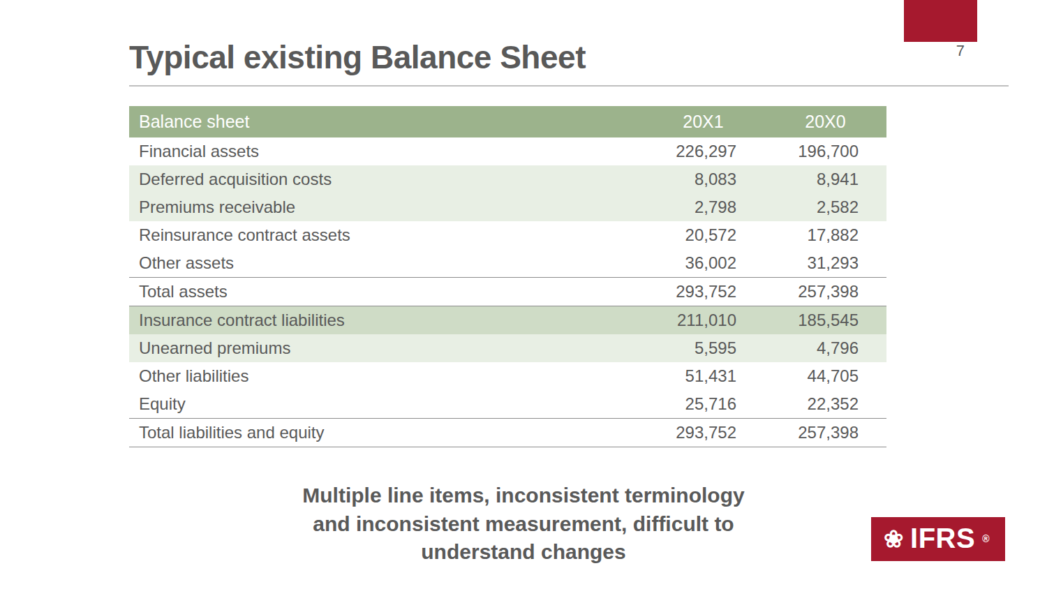7
Typical existing Balance Sheet
| Balance sheet | 20X1 | 20X0 |
| --- | --- | --- |
| Financial assets | 226,297 | 196,700 |
| Deferred acquisition costs | 8,083 | 8,941 |
| Premiums receivable | 2,798 | 2,582 |
| Reinsurance contract assets | 20,572 | 17,882 |
| Other assets | 36,002 | 31,293 |
| Total assets | 293,752 | 257,398 |
| Insurance contract liabilities | 211,010 | 185,545 |
| Unearned premiums | 5,595 | 4,796 |
| Other liabilities | 51,431 | 44,705 |
| Equity | 25,716 | 22,352 |
| Total liabilities and equity | 293,752 | 257,398 |
Multiple line items, inconsistent terminology
and inconsistent measurement, difficult to
understand changes
❀IFRS®